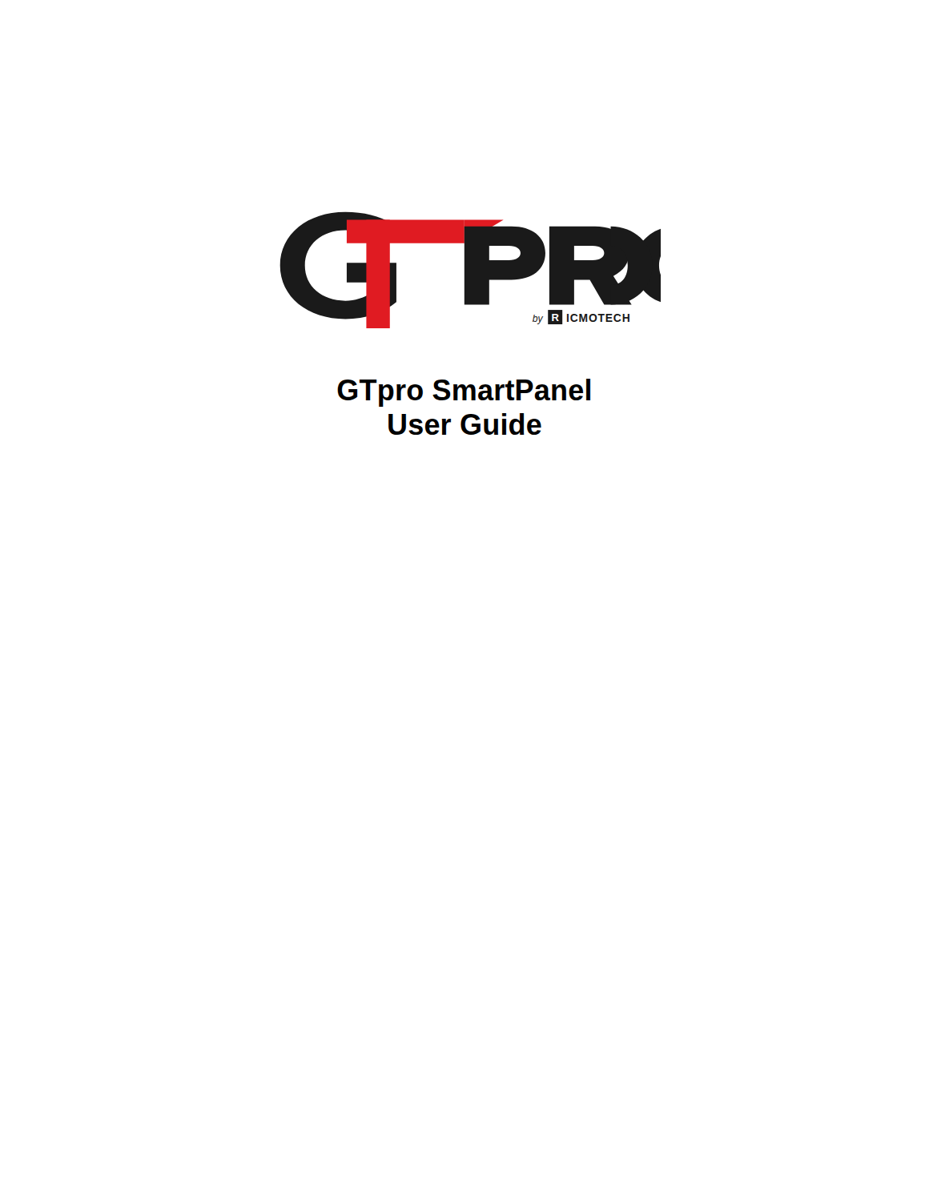by R ICMOTECH
GTpro SmartPanel User Guide